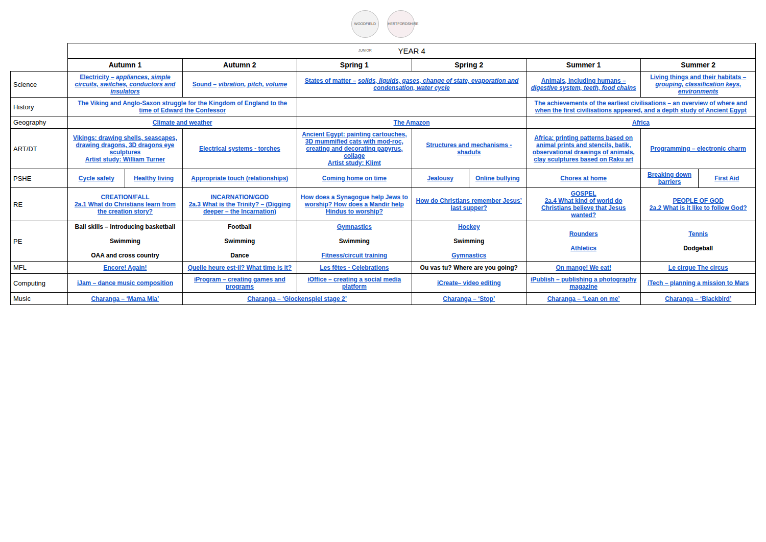WOODFIELD
JUNIOR HERTFORDSHIRE
| | YEAR 4 |
| | Autumn 1 | Autumn 2 | Spring 1 | Spring 2 | Summer 1 | Summer 2 |
| Science | Electricity – appliances, simple circuits, switches, conductors and insulators | Sound – vibration, pitch, volume | States of matter – solids, liquids, gases, change of state, evaporation and condensation, water cycle | Animals, including humans – digestive system, teeth, food chains | Living things and their habitats – grouping, classification keys, environments |
| History | The Viking and Anglo-Saxon struggle for the Kingdom of England to the time of Edward the Confessor | | The achievements of the earliest civilisations – an overview of where and when the first civilisations appeared, and a depth study of Ancient Egypt |
| Geography | Climate and weather | The Amazon | Africa |
| ART/DT | Vikings: drawing shells, seascapes, drawing dragons, 3D dragons eye sculptures Artist study: William Turner | Electrical systems - torches | Ancient Egypt: painting cartouches, 3D mummified cats with mod-roc, creating and decorating papyrus, collage Artist study: Klimt | Structures and mechanisms - shadufs | Africa: printing patterns based on animal prints and stencils, batik, observational drawings of animals, clay sculptures based on Raku art | Programming – electronic charm |
| PSHE | Cycle safety | Healthy living | Appropriate touch (relationships) | Coming home on time | Jealousy | Online bullying | Chores at home | Breaking down barriers | First Aid |
| RE | CREATION/FALL 2a.1 What do Christians learn from the creation story? | INCARNATION/GOD 2a.3 What is the Trinity? – (Digging deeper – the Incarnation) | How does a Synagogue help Jews to worship? How does a Mandir help Hindus to worship? | How do Christians remember Jesus’ last supper? | GOSPEL 2a.4 What kind of world do Christians believe that Jesus wanted? | PEOPLE OF GOD 2a.2 What is it like to follow God? |
| PE | Ball skills – introducing basketball Swimming OAA and cross country | Football Swimming Dance | Gymnastics Swimming Fitness/circuit training | Hockey Swimming Gymnastics | Rounders Athletics | Tennis Dodgeball |
| MFL | Encore! Again! | Quelle heure est-il? What time is it? | Les fêtes - Celebrations | Ou vas tu? Where are you going? | On mange! We eat! | Le cirque The circus |
| Computing | iJam – dance music composition | iProgram – creating games and programs | iOffice – creating a social media platform | iCreate– video editing | iPublish – publishing a photography magazine | iTech – planning a mission to Mars |
| Music | Charanga – ‘Mama Mia’ | Charanga – ‘Glockenspiel stage 2’ | Charanga – ‘Stop’ | Charanga – ‘Lean on me’ | Charanga – ‘Blackbird’ |